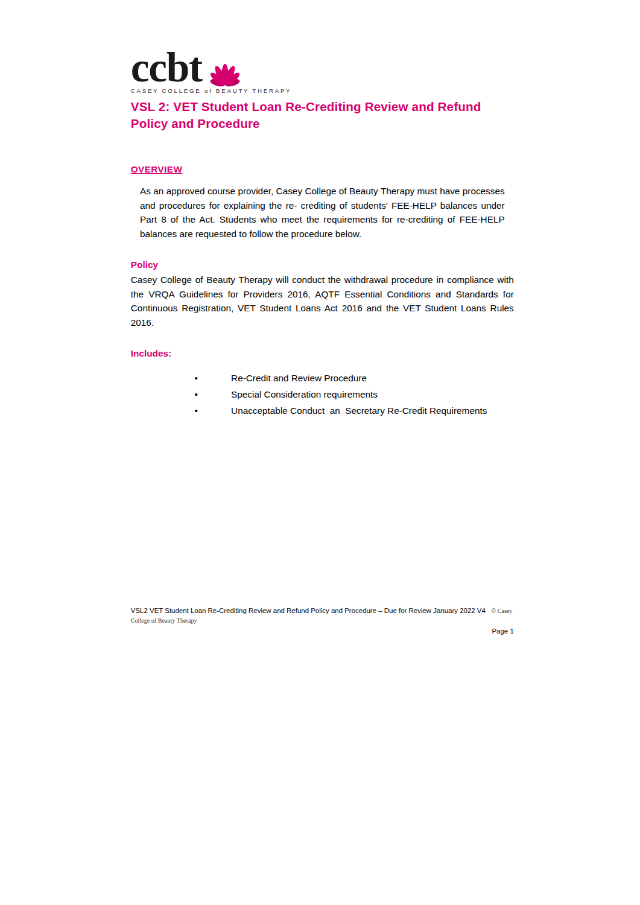ccbt
CASEY COLLEGE of BEAUTY THERAPY
VSL 2: VET Student Loan Re-Crediting Review and Refund Policy and Procedure
OVERVIEW
As an approved course provider, Casey College of Beauty Therapy must have processes and procedures for explaining the re- crediting of students’ FEE-HELP balances under Part 8 of the Act. Students who meet the requirements for re-crediting of FEE-HELP balances are requested to follow the procedure below.
Policy
Casey College of Beauty Therapy will conduct the withdrawal procedure in compliance with the VRQA Guidelines for Providers 2016, AQTF Essential Conditions and Standards for Continuous Registration, VET Student Loans Act 2016 and the VET Student Loans Rules 2016.
Includes:
Re-Credit and Review Procedure
Special Consideration requirements
Unacceptable Conduct an Secretary Re-Credit Requirements
VSL2 VET Student Loan Re-Crediting Review and Refund Policy and Procedure – Due for Review January 2022 V4 © Casey College of Beauty Therapy
Page 1